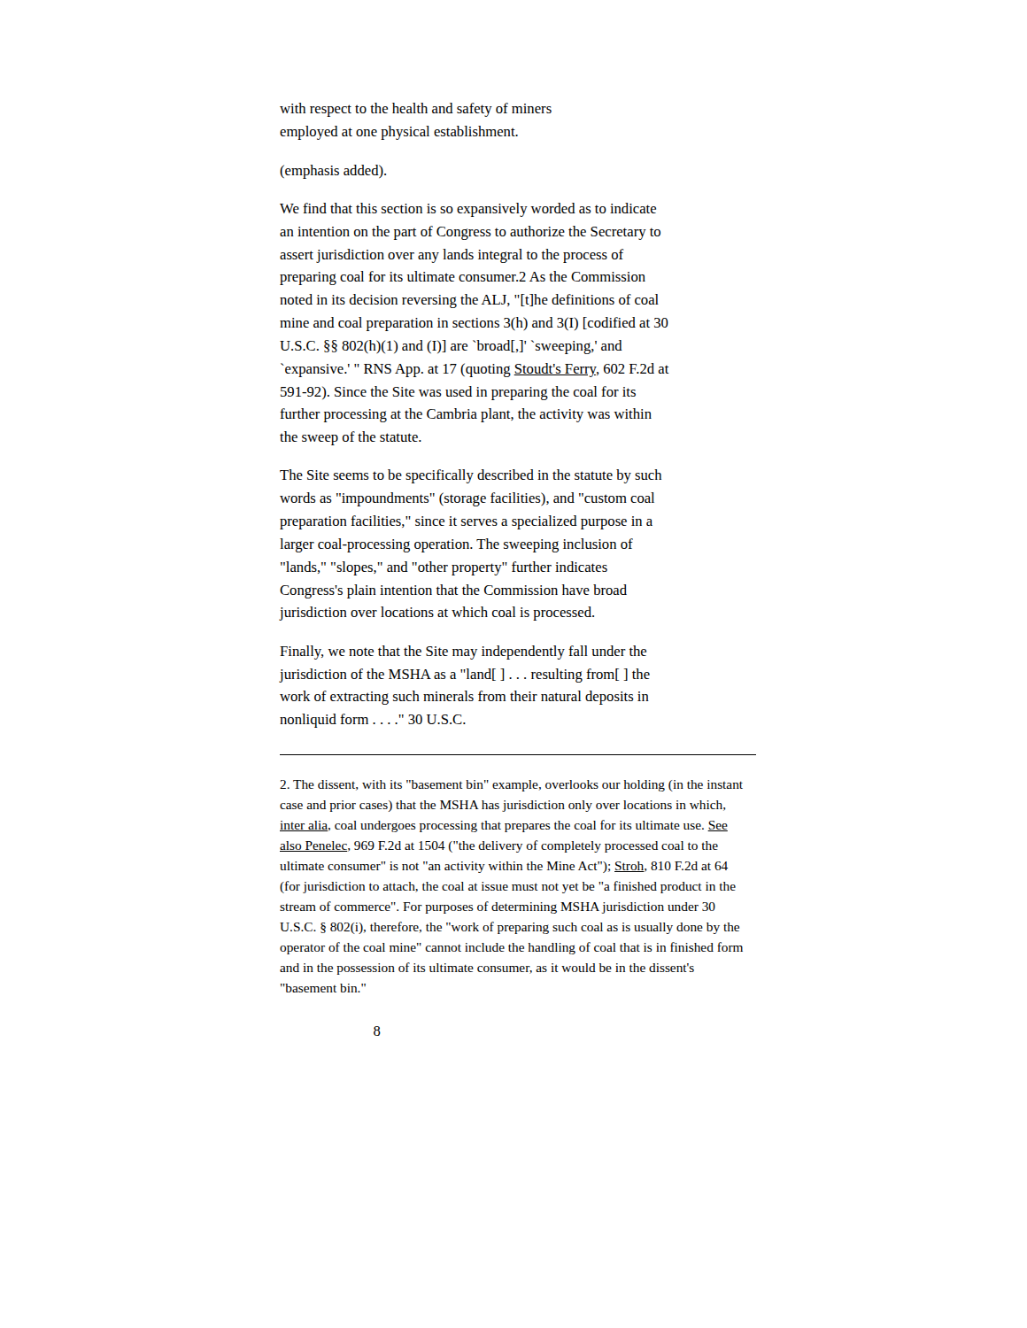with respect to the health and safety of miners
employed at one physical establishment.
(emphasis added).
We find that this section is so expansively worded as to indicate an intention on the part of Congress to authorize the Secretary to assert jurisdiction over any lands integral to the process of preparing coal for its ultimate consumer.2 As the Commission noted in its decision reversing the ALJ, "[t]he definitions of coal mine and coal preparation in sections 3(h) and 3(I) [codified at 30 U.S.C. §§ 802(h)(1) and (I)] are `broad[,]' `sweeping,' and `expansive.' " RNS App. at 17 (quoting Stoudt's Ferry, 602 F.2d at 591-92). Since the Site was used in preparing the coal for its further processing at the Cambria plant, the activity was within the sweep of the statute.
The Site seems to be specifically described in the statute by such words as "impoundments" (storage facilities), and "custom coal preparation facilities," since it serves a specialized purpose in a larger coal-processing operation. The sweeping inclusion of "lands," "slopes," and "other property" further indicates Congress's plain intention that the Commission have broad jurisdiction over locations at which coal is processed.
Finally, we note that the Site may independently fall under the jurisdiction of the MSHA as a "land[ ] . . . resulting from[ ] the work of extracting such minerals from their natural deposits in nonliquid form . . . ." 30 U.S.C.
2. The dissent, with its "basement bin" example, overlooks our holding (in the instant case and prior cases) that the MSHA has jurisdiction only over locations in which, inter alia, coal undergoes processing that prepares the coal for its ultimate use. See also Penelec, 969 F.2d at 1504 ("the delivery of completely processed coal to the ultimate consumer" is not "an activity within the Mine Act"); Stroh, 810 F.2d at 64 (for jurisdiction to attach, the coal at issue must not yet be "a finished product in the stream of commerce". For purposes of determining MSHA jurisdiction under 30 U.S.C. § 802(i), therefore, the "work of preparing such coal as is usually done by the operator of the coal mine" cannot include the handling of coal that is in finished form and in the possession of its ultimate consumer, as it would be in the dissent's "basement bin."
8